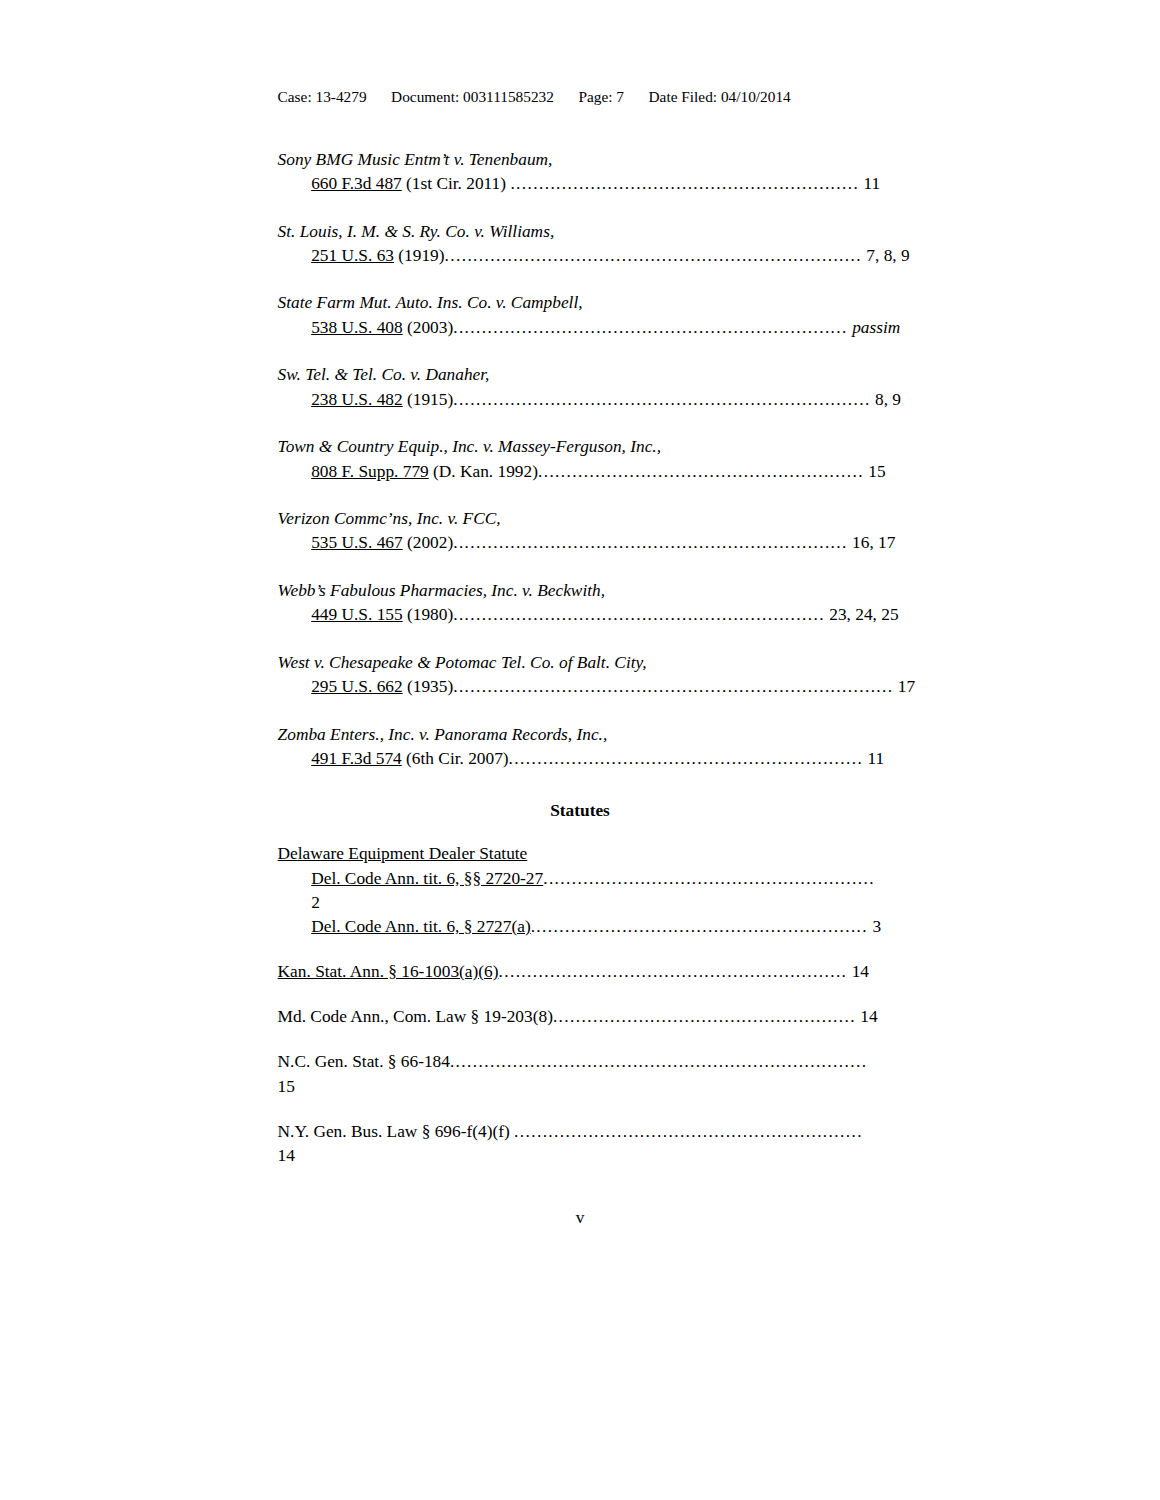Case: 13-4279 Document: 003111585232 Page: 7 Date Filed: 04/10/2014
Sony BMG Music Entm’t v. Tenenbaum,
660 F.3d 487 (1st Cir. 2011) ............................................................. 11
St. Louis, I. M. & S. Ry. Co. v. Williams,
251 U.S. 63 (1919)......................................................................... 7, 8, 9
State Farm Mut. Auto. Ins. Co. v. Campbell,
538 U.S. 408 (2003)..................................................................... passim
Sw. Tel. & Tel. Co. v. Danaher,
238 U.S. 482 (1915)......................................................................... 8, 9
Town & Country Equip., Inc. v. Massey-Ferguson, Inc.,
808 F. Supp. 779 (D. Kan. 1992)......................................................... 15
Verizon Commc’ns, Inc. v. FCC,
535 U.S. 467 (2002)..................................................................... 16, 17
Webb’s Fabulous Pharmacies, Inc. v. Beckwith,
449 U.S. 155 (1980)................................................................. 23, 24, 25
West v. Chesapeake & Potomac Tel. Co. of Balt. City,
295 U.S. 662 (1935)............................................................................. 17
Zomba Enters., Inc. v. Panorama Records, Inc.,
491 F.3d 574 (6th Cir. 2007).............................................................. 11
Statutes
Delaware Equipment Dealer Statute
Del. Code Ann. tit. 6, §§ 2720-27.......................................................... 2
Del. Code Ann. tit. 6, § 2727(a)........................................................... 3
Kan. Stat. Ann. § 16-1003(a)(6)............................................................. 14
Md. Code Ann., Com. Law § 19-203(8)..................................................... 14
N.C. Gen. Stat. § 66-184......................................................................... 15
N.Y. Gen. Bus. Law § 696-f(4)(f) ............................................................. 14
v